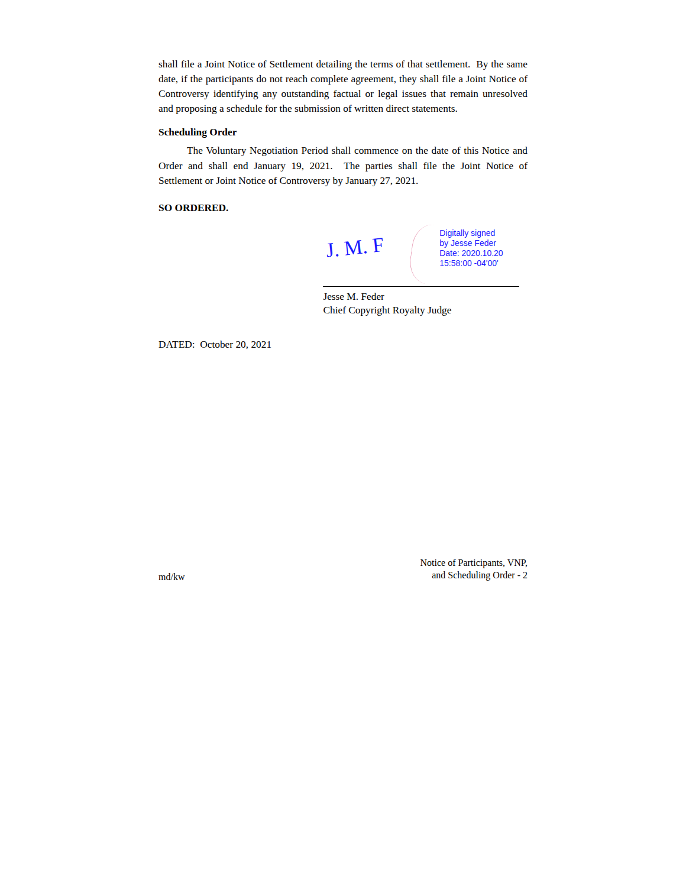shall file a Joint Notice of Settlement detailing the terms of that settlement. By the same date, if the participants do not reach complete agreement, they shall file a Joint Notice of Controversy identifying any outstanding factual or legal issues that remain unresolved and proposing a schedule for the submission of written direct statements.
Scheduling Order
The Voluntary Negotiation Period shall commence on the date of this Notice and Order and shall end January 19, 2021. The parties shall file the Joint Notice of Settlement or Joint Notice of Controversy by January 27, 2021.
SO ORDERED.
J. M. F Digitally signed
by Jesse Feder
Date: 2020.10.20
15:58:00 -04'00'
Jesse M. Feder
Chief Copyright Royalty Judge
DATED: October 20, 2021
md/kw
Notice of Participants, VNP,
and Scheduling Order - 2